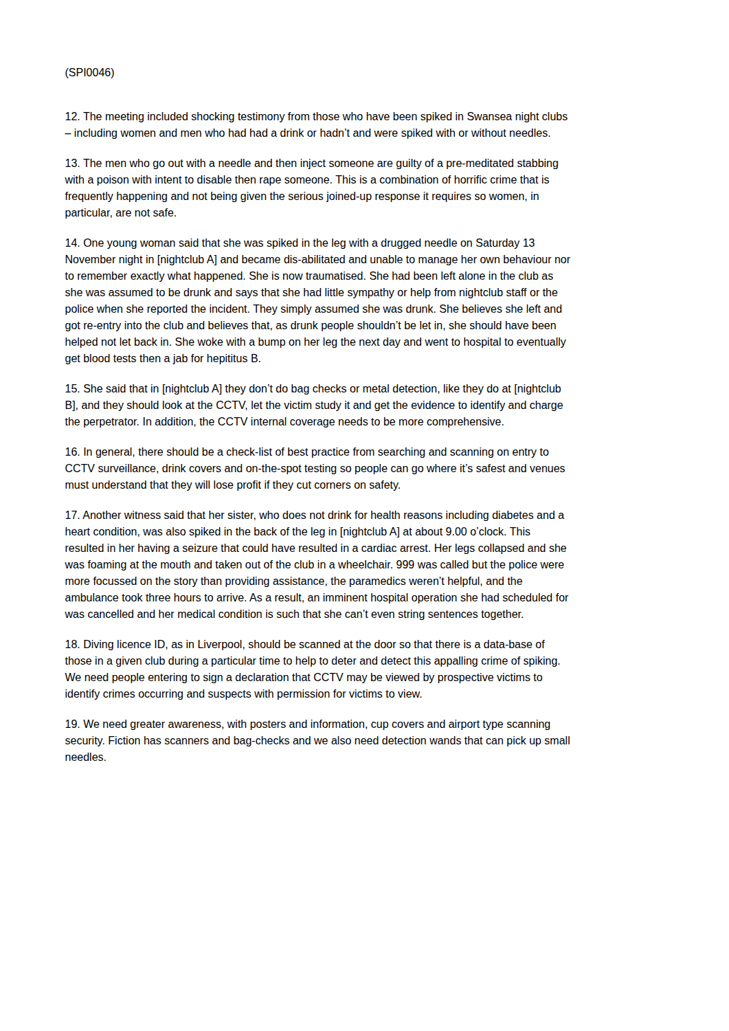(SPI0046)
12. The meeting included shocking testimony from those who have been spiked in Swansea night clubs – including women and men who had had a drink or hadn’t and were spiked with or without needles.
13. The men who go out with a needle and then inject someone are guilty of a pre-meditated stabbing with a poison with intent to disable then rape someone. This is a combination of horrific crime that is frequently happening and not being given the serious joined-up response it requires so women, in particular, are not safe.
14. One young woman said that she was spiked in the leg with a drugged needle on Saturday 13 November night in [nightclub A] and became dis-abilitated and unable to manage her own behaviour nor to remember exactly what happened. She is now traumatised. She had been left alone in the club as she was assumed to be drunk and says that she had little sympathy or help from nightclub staff or the police when she reported the incident. They simply assumed she was drunk. She believes she left and got re-entry into the club and believes that, as drunk people shouldn’t be let in, she should have been helped not let back in. She woke with a bump on her leg the next day and went to hospital to eventually get blood tests then a jab for hepititus B.
15. She said that in [nightclub A] they don’t do bag checks or metal detection, like they do at [nightclub B], and they should look at the CCTV, let the victim study it and get the evidence to identify and charge the perpetrator. In addition, the CCTV internal coverage needs to be more comprehensive.
16. In general, there should be a check-list of best practice from searching and scanning on entry to CCTV surveillance, drink covers and on-the-spot testing so people can go where it’s safest and venues must understand that they will lose profit if they cut corners on safety.
17. Another witness said that her sister, who does not drink for health reasons including diabetes and a heart condition, was also spiked in the back of the leg in [nightclub A] at about 9.00 o’clock. This resulted in her having a seizure that could have resulted in a cardiac arrest. Her legs collapsed and she was foaming at the mouth and taken out of the club in a wheelchair. 999 was called but the police were more focussed on the story than providing assistance, the paramedics weren’t helpful, and the ambulance took three hours to arrive. As a result, an imminent hospital operation she had scheduled for was cancelled and her medical condition is such that she can’t even string sentences together.
18. Diving licence ID, as in Liverpool, should be scanned at the door so that there is a data-base of those in a given club during a particular time to help to deter and detect this appalling crime of spiking. We need people entering to sign a declaration that CCTV may be viewed by prospective victims to identify crimes occurring and suspects with permission for victims to view.
19. We need greater awareness, with posters and information, cup covers and airport type scanning security. Fiction has scanners and bag-checks and we also need detection wands that can pick up small needles.